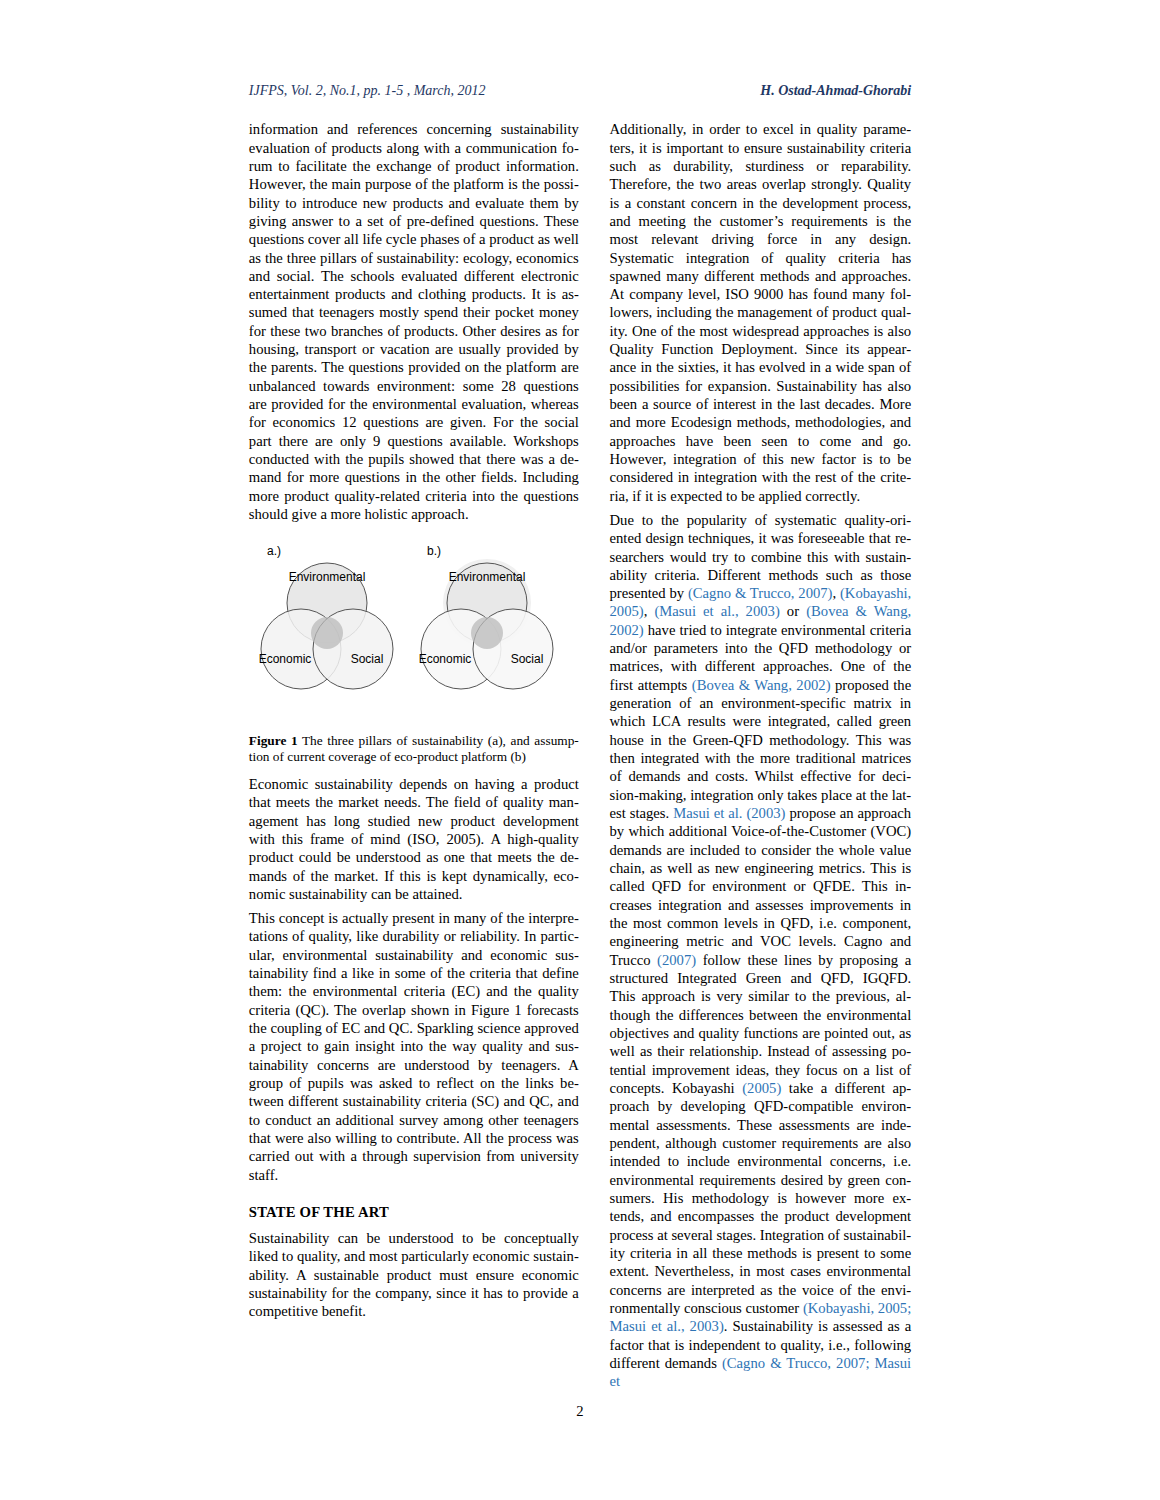IJFPS, Vol. 2, No.1, pp. 1-5 , March, 2012
H. Ostad-Ahmad-Ghorabi
information and references concerning sustainability evaluation of products along with a communication forum to facilitate the exchange of product information. However, the main purpose of the platform is the possibility to introduce new products and evaluate them by giving answer to a set of pre-defined questions. These questions cover all life cycle phases of a product as well as the three pillars of sustainability: ecology, economics and social. The schools evaluated different electronic entertainment products and clothing products. It is assumed that teenagers mostly spend their pocket money for these two branches of products. Other desires as for housing, transport or vacation are usually provided by the parents. The questions provided on the platform are unbalanced towards environment: some 28 questions are provided for the environmental evaluation, whereas for economics 12 questions are given. For the social part there are only 9 questions available. Workshops conducted with the pupils showed that there was a demand for more questions in the other fields. Including more product quality-related criteria into the questions should give a more holistic approach.
a.) Environmental Economic Social b.) Environmental Economic Social
Figure 1 The three pillars of sustainability (a), and assumption of current coverage of eco-product platform (b)
Economic sustainability depends on having a product that meets the market needs. The field of quality management has long studied new product development with this frame of mind (ISO, 2005). A high-quality product could be understood as one that meets the demands of the market. If this is kept dynamically, economic sustainability can be attained.
This concept is actually present in many of the interpretations of quality, like durability or reliability. In particular, environmental sustainability and economic sustainability find a like in some of the criteria that define them: the environmental criteria (EC) and the quality criteria (QC). The overlap shown in Figure 1 forecasts the coupling of EC and QC. Sparkling science approved a project to gain insight into the way quality and sustainability concerns are understood by teenagers. A group of pupils was asked to reflect on the links between different sustainability criteria (SC) and QC, and to conduct an additional survey among other teenagers that were also willing to contribute. All the process was carried out with a through supervision from university staff.
State of the art
Sustainability can be understood to be conceptually liked to quality, and most particularly economic sustainability. A sustainable product must ensure economic sustainability for the company, since it has to provide a competitive benefit.
Additionally, in order to excel in quality parameters, it is important to ensure sustainability criteria such as durability, sturdiness or reparability. Therefore, the two areas overlap strongly. Quality is a constant concern in the development process, and meeting the customer’s requirements is the most relevant driving force in any design. Systematic integration of quality criteria has spawned many different methods and approaches. At company level, ISO 9000 has found many followers, including the management of product quality. One of the most widespread approaches is also Quality Function Deployment. Since its appearance in the sixties, it has evolved in a wide span of possibilities for expansion. Sustainability has also been a source of interest in the last decades. More and more Ecodesign methods, methodologies, and approaches have been seen to come and go. However, integration of this new factor is to be considered in integration with the rest of the criteria, if it is expected to be applied correctly.
Due to the popularity of systematic quality-oriented design techniques, it was foreseeable that researchers would try to combine this with sustainability criteria. Different methods such as those presented by (Cagno & Trucco, 2007), (Kobayashi, 2005), (Masui et al., 2003) or (Bovea & Wang, 2002) have tried to integrate environmental criteria and/or parameters into the QFD methodology or matrices, with different approaches. One of the first attempts (Bovea & Wang, 2002) proposed the generation of an environment-specific matrix in which LCA results were integrated, called green house in the Green-QFD methodology. This was then integrated with the more traditional matrices of demands and costs. Whilst effective for decision-making, integration only takes place at the latest stages. Masui et al. (2003) propose an approach by which additional Voice-of-the-Customer (VOC) demands are included to consider the whole value chain, as well as new engineering metrics. This is called QFD for environment or QFDE. This increases integration and assesses improvements in the most common levels in QFD, i.e. component, engineering metric and VOC levels. Cagno and Trucco (2007) follow these lines by proposing a structured Integrated Green and QFD, IGQFD. This approach is very similar to the previous, although the differences between the environmental objectives and quality functions are pointed out, as well as their relationship. Instead of assessing potential improvement ideas, they focus on a list of concepts. Kobayashi (2005) take a different approach by developing QFD-compatible environmental assessments. These assessments are independent, although customer requirements are also intended to include environmental concerns, i.e. environmental requirements desired by green consumers. His methodology is however more extends, and encompasses the product development process at several stages. Integration of sustainability criteria in all these methods is present to some extent. Nevertheless, in most cases environmental concerns are interpreted as the voice of the environmentally conscious customer (Kobayashi, 2005; Masui et al., 2003). Sustainability is assessed as a factor that is independent to quality, i.e., following different demands (Cagno & Trucco, 2007; Masui et
2